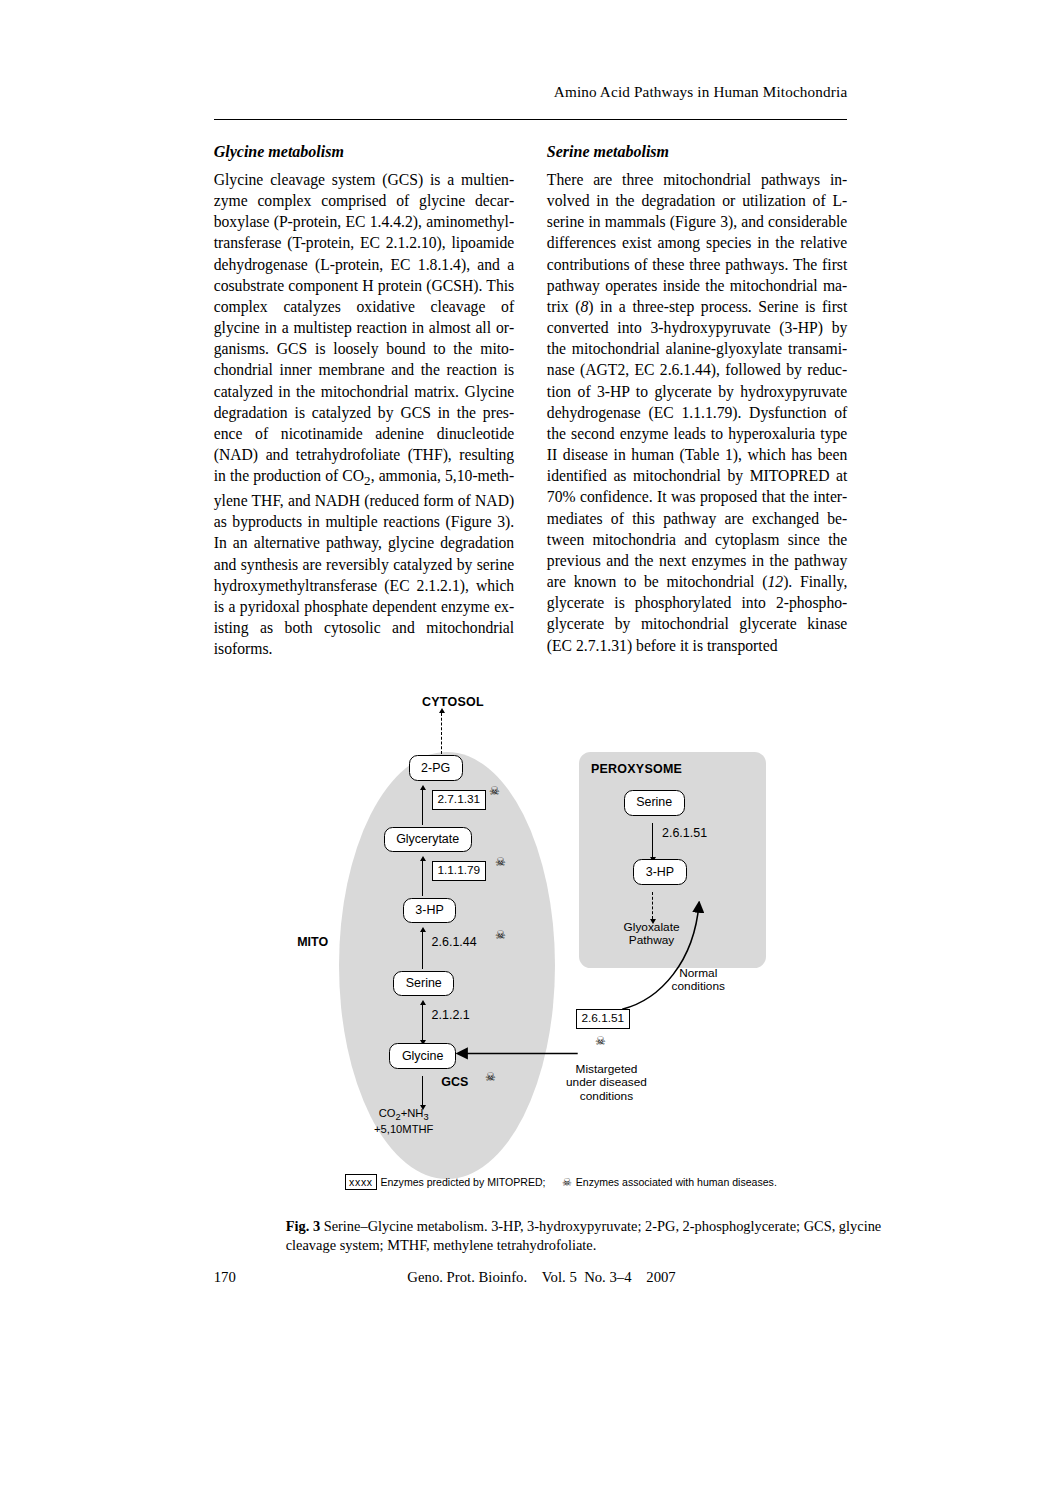Amino Acid Pathways in Human Mitochondria
Glycine metabolism
Glycine cleavage system (GCS) is a multienzyme complex comprised of glycine decarboxylase (P-protein, EC 1.4.4.2), aminomethyltransferase (T-protein, EC 2.1.2.10), lipoamide dehydrogenase (L-protein, EC 1.8.1.4), and a cosubstrate component H protein (GCSH). This complex catalyzes oxidative cleavage of glycine in a multistep reaction in almost all organisms. GCS is loosely bound to the mitochondrial inner membrane and the reaction is catalyzed in the mitochondrial matrix. Glycine degradation is catalyzed by GCS in the presence of nicotinamide adenine dinucleotide (NAD) and tetrahydrofoliate (THF), resulting in the production of CO2, ammonia, 5,10-methylene THF, and NADH (reduced form of NAD) as byproducts in multiple reactions (Figure 3). In an alternative pathway, glycine degradation and synthesis are reversibly catalyzed by serine hydroxymethyltransferase (EC 2.1.2.1), which is a pyridoxal phosphate dependent enzyme existing as both cytosolic and mitochondrial isoforms.
Serine metabolism
There are three mitochondrial pathways involved in the degradation or utilization of L-serine in mammals (Figure 3), and considerable differences exist among species in the relative contributions of these three pathways. The first pathway operates inside the mitochondrial matrix (8) in a three-step process. Serine is first converted into 3-hydroxypyruvate (3-HP) by the mitochondrial alanine-glyoxylate transaminase (AGT2, EC 2.6.1.44), followed by reduction of 3-HP to glycerate by hydroxypyruvate dehydrogenase (EC 1.1.1.79). Dysfunction of the second enzyme leads to hyperoxaluria type II disease in human (Table 1), which has been identified as mitochondrial by MITOPRED at 70% confidence. It was proposed that the intermediates of this pathway are exchanged between mitochondria and cytoplasm since the previous and the next enzymes in the pathway are known to be mitochondrial (12). Finally, glycerate is phosphorylated into 2-phosphoglycerate by mitochondrial glycerate kinase (EC 2.7.1.31) before it is transported
CYTOSOL
PEROXYSOME
MITO
2-PG
2.7.1.31
☠
Glycerytate
1.1.1.79
☠
3-HP
2.6.1.44
☠
Serine
2.1.2.1
Glycine
GCS
☠
CO2+NH3
+5,10MTHF
Serine
2.6.1.51
3-HP
Glyoxalate
Pathway
Normal
conditions
2.6.1.51
☠
Mistargeted
under diseased
conditions
xxxx Enzymes predicted by MITOPRED; ☠Enzymes associated with human diseases.
Fig. 3 Serine–Glycine metabolism. 3-HP, 3-hydroxypyruvate; 2-PG, 2-phosphoglycerate; GCS, glycine cleavage system; MTHF, methylene tetrahydrofoliate.
170
Geno. Prot. Bioinfo. Vol. 5 No. 3–4 2007